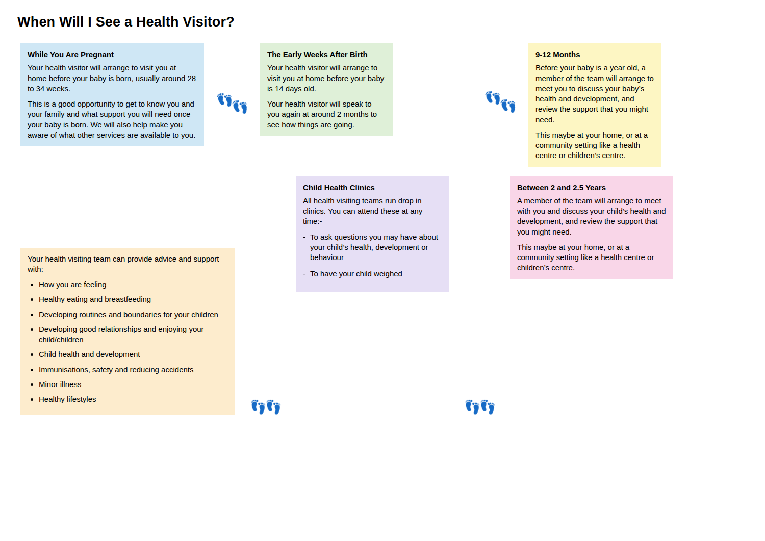When Will I See a Health Visitor?
While You Are Pregnant
Your health visitor will arrange to visit you at home before your baby is born, usually around 28 to 34 weeks.
This is a good opportunity to get to know you and your family and what support you will need once your baby is born. We will also help make you aware of what other services are available to you.
👣👣
The Early Weeks After Birth
Your health visitor will arrange to visit you at home before your baby is 14 days old.
Your health visitor will speak to you again at around 2 months to see how things are going.
👣👣
9-12 Months
Before your baby is a year old, a member of the team will arrange to meet you to discuss your baby’s health and development, and review the support that you might need.
This maybe at your home, or at a community setting like a health centre or children’s centre.
Your health visiting team can provide advice and support with:
How you are feeling
Healthy eating and breastfeeding
Developing routines and boundaries for your children
Developing good relationships and enjoying your child/children
Child health and development
Immunisations, safety and reducing accidents
Minor illness
Healthy lifestyles
👣👣
Child Health Clinics
All health visiting teams run drop in clinics. You can attend these at any time:-
To ask questions you may have about your child’s health, development or behaviour
To have your child weighed
👣👣
Between 2 and 2.5 Years
A member of the team will arrange to meet with you and discuss your child’s health and development, and review the support that you might need.
This maybe at your home, or at a community setting like a health centre or children’s centre.